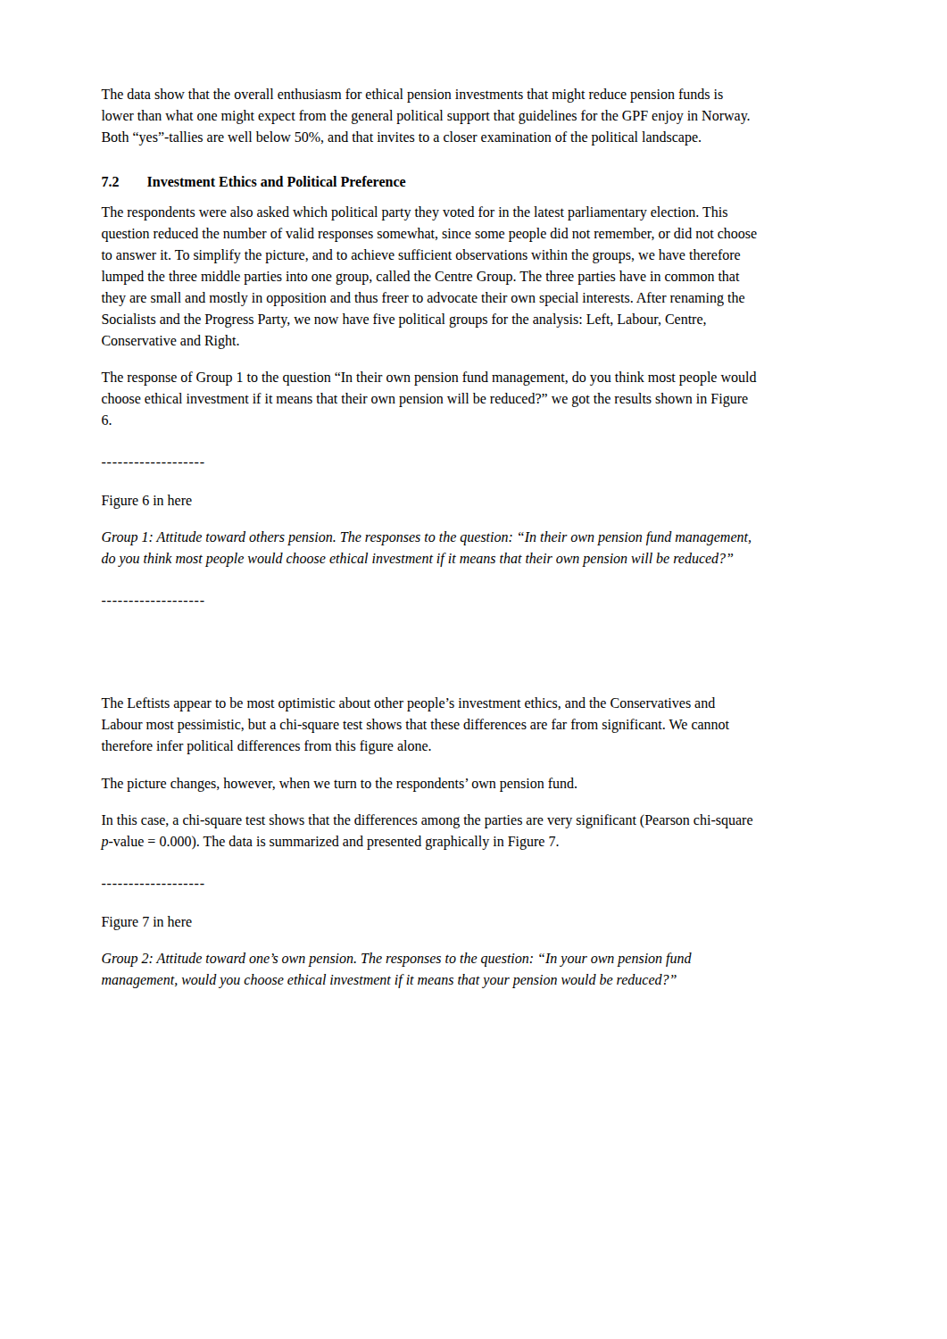The data show that the overall enthusiasm for ethical pension investments that might reduce pension funds is lower than what one might expect from the general political support that guidelines for the GPF enjoy in Norway. Both “yes”-tallies are well below 50%, and that invites to a closer examination of the political landscape.
7.2 Investment Ethics and Political Preference
The respondents were also asked which political party they voted for in the latest parliamentary election. This question reduced the number of valid responses somewhat, since some people did not remember, or did not choose to answer it. To simplify the picture, and to achieve sufficient observations within the groups, we have therefore lumped the three middle parties into one group, called the Centre Group. The three parties have in common that they are small and mostly in opposition and thus freer to advocate their own special interests. After renaming the Socialists and the Progress Party, we now have five political groups for the analysis: Left, Labour, Centre, Conservative and Right.
The response of Group 1 to the question “In their own pension fund management, do you think most people would choose ethical investment if it means that their own pension will be reduced?” we got the results shown in Figure 6.
-------------------
Figure 6 in here
Group 1: Attitude toward others pension. The responses to the question: “In their own pension fund management, do you think most people would choose ethical investment if it means that their own pension will be reduced?”
-------------------
The Leftists appear to be most optimistic about other people’s investment ethics, and the Conservatives and Labour most pessimistic, but a chi-square test shows that these differences are far from significant. We cannot therefore infer political differences from this figure alone.
The picture changes, however, when we turn to the respondents’ own pension fund.
In this case, a chi-square test shows that the differences among the parties are very significant (Pearson chi-square p-value = 0.000). The data is summarized and presented graphically in Figure 7.
-------------------
Figure 7 in here
Group 2: Attitude toward one’s own pension. The responses to the question: “In your own pension fund management, would you choose ethical investment if it means that your pension would be reduced?”